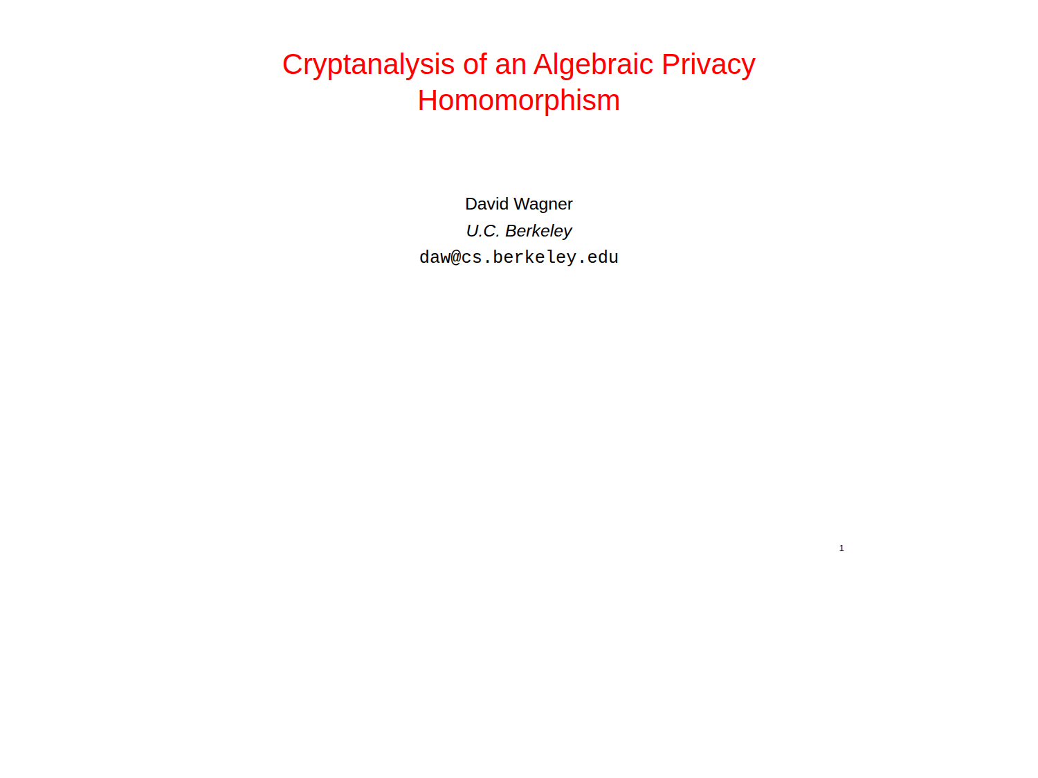Cryptanalysis of an Algebraic Privacy Homomorphism
David Wagner
U.C. Berkeley
daw@cs.berkeley.edu
1